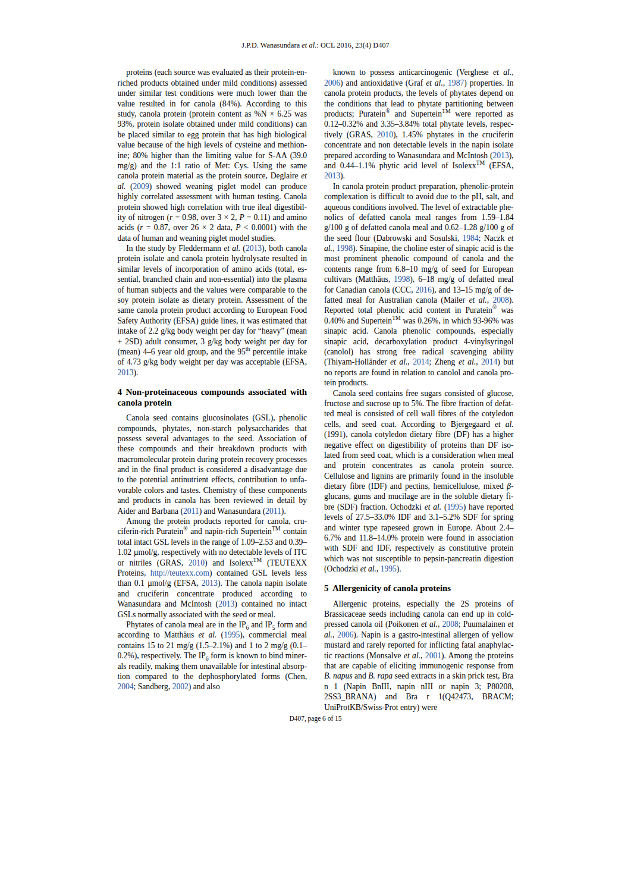J.P.D. Wanasundara et al.: OCL 2016, 23(4) D407
proteins (each source was evaluated as their protein-enriched products obtained under mild conditions) assessed under similar test conditions were much lower than the value resulted in for canola (84%). According to this study, canola protein (protein content as %N × 6.25 was 93%, protein isolate obtained under mild conditions) can be placed similar to egg protein that has high biological value because of the high levels of cysteine and methionine; 80% higher than the limiting value for S-AA (39.0 mg/g) and the 1:1 ratio of Met: Cys. Using the same canola protein material as the protein source, Deglaire et al. (2009) showed weaning piglet model can produce highly correlated assessment with human testing. Canola protein showed high correlation with true ileal digestibility of nitrogen (r = 0.98, over 3 × 2, P = 0.11) and amino acids (r = 0.87, over 26 × 2 data, P < 0.0001) with the data of human and weaning piglet model studies.
In the study by Fleddermann et al. (2013), both canola protein isolate and canola protein hydrolysate resulted in similar levels of incorporation of amino acids (total, essential, branched chain and non-essential) into the plasma of human subjects and the values were comparable to the soy protein isolate as dietary protein. Assessment of the same canola protein product according to European Food Safety Authority (EFSA) guide lines, it was estimated that intake of 2.2 g/kg body weight per day for “heavy” (mean + 2SD) adult consumer, 3 g/kg body weight per day for (mean) 4–6 year old group, and the 95th percentile intake of 4.73 g/kg body weight per day was acceptable (EFSA, 2013).
4 Non-proteinaceous compounds associated with canola protein
Canola seed contains glucosinolates (GSL), phenolic compounds, phytates, non-starch polysaccharides that possess several advantages to the seed. Association of these compounds and their breakdown products with macromolecular protein during protein recovery processes and in the final product is considered a disadvantage due to the potential antinutrient effects, contribution to unfavorable colors and tastes. Chemistry of these components and products in canola has been reviewed in detail by Aider and Barbana (2011) and Wanasundara (2011).
Among the protein products reported for canola, cruciferin-rich Puratein® and napin-rich SuperteinTM contain total intact GSL levels in the range of 1.09–2.53 and 0.39–1.02 µmol/g, respectively with no detectable levels of ITC or nitriles (GRAS, 2010) and IsolexxTM (TEUTEXX Proteins, http://teutexx.com) contained GSL levels less than 0.1 µmol/g (EFSA, 2013). The canola napin isolate and cruciferin concentrate produced according to Wanasundara and McIntosh (2013) contained no intact GSLs normally associated with the seed or meal.
Phytates of canola meal are in the IP6 and IP5 form and according to Matthäus et al. (1995), commercial meal contains 15 to 21 mg/g (1.5–2.1%) and 1 to 2 mg/g (0.1–0.2%), respectively. The IP6 form is known to bind minerals readily, making them unavailable for intestinal absorption compared to the dephosphorylated forms (Chen, 2004; Sandberg, 2002) and also
known to possess anticarcinogenic (Verghese et al., 2006) and antioxidative (Graf et al., 1987) properties. In canola protein products, the levels of phytates depend on the conditions that lead to phytate partitioning between products; Puratein® and SuperteinTM were reported as 0.12–0.32% and 3.35–3.84% total phytate levels, respectively (GRAS, 2010), 1.45% phytates in the cruciferin concentrate and non detectable levels in the napin isolate prepared according to Wanasundara and McIntosh (2013), and 0.44–1.1% phytic acid level of IsolexxTM (EFSA, 2013).
In canola protein product preparation, phenolic-protein complexation is difficult to avoid due to the pH, salt, and aqueous conditions involved. The level of extractable phenolics of defatted canola meal ranges from 1.59–1.84 g/100 g of defatted canola meal and 0.62–1.28 g/100 g of the seed flour (Dabrowski and Sosulski, 1984; Naczk et al., 1998). Sinapine, the choline ester of sinapic acid is the most prominent phenolic compound of canola and the contents range from 6.8–10 mg/g of seed for European cultivars (Matthäus, 1998), 6–18 mg/g of defatted meal for Canadian canola (CCC, 2016), and 13–15 mg/g of defatted meal for Australian canola (Mailer et al., 2008). Reported total phenolic acid content in Puratein® was 0.40% and SuperteinTM was 0.26%, in which 93-96% was sinapic acid. Canola phenolic compounds, especially sinapic acid, decarboxylation product 4-vinylsyringol (canolol) has strong free radical scavenging ability (Thiyam-Holländer et al., 2014; Zheng et al., 2014) but no reports are found in relation to canolol and canola protein products.
Canola seed contains free sugars consisted of glucose, fructose and sucrose up to 5%. The fibre fraction of defatted meal is consisted of cell wall fibres of the cotyledon cells, and seed coat. According to Bjergegaard et al. (1991), canola cotyledon dietary fibre (DF) has a higher negative effect on digestibility of proteins than DF isolated from seed coat, which is a consideration when meal and protein concentrates as canola protein source. Cellulose and lignins are primarily found in the insoluble dietary fibre (IDF) and pectins, hemicellulose, mixed β-glucans, gums and mucilage are in the soluble dietary fibre (SDF) fraction. Ochodzki et al. (1995) have reported levels of 27.5–33.0% IDF and 3.1–5.2% SDF for spring and winter type rapeseed grown in Europe. About 2.4–6.7% and 11.8–14.0% protein were found in association with SDF and IDF, respectively as constitutive protein which was not susceptible to pepsin-pancreatin digestion (Ochodzki et al., 1995).
5 Allergenicity of canola proteins
Allergenic proteins, especially the 2S proteins of Brassicaceae seeds including canola can end up in cold-pressed canola oil (Poikonen et al., 2008; Puumalainen et al., 2006). Napin is a gastro-intestinal allergen of yellow mustard and rarely reported for inflicting fatal anaphylactic reactions (Monsalve et al., 2001). Among the proteins that are capable of eliciting immunogenic response from B. napus and B. rapa seed extracts in a skin prick test, Bra n 1 (Napin BnIII, napin nIII or napin 3; P80208, 2SS3_BRANA) and Bra r 1(Q42473, BRACM; UniProtKB/Swiss-Prot entry) were
D407, page 6 of 15